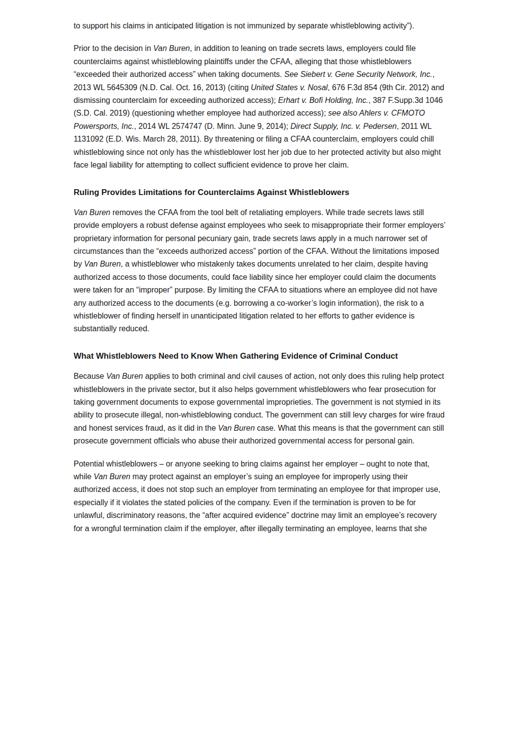to support his claims in anticipated litigation is not immunized by separate whistleblowing activity”).
Prior to the decision in Van Buren, in addition to leaning on trade secrets laws, employers could file counterclaims against whistleblowing plaintiffs under the CFAA, alleging that those whistleblowers “exceeded their authorized access” when taking documents. See Siebert v. Gene Security Network, Inc., 2013 WL 5645309 (N.D. Cal. Oct. 16, 2013) (citing United States v. Nosal, 676 F.3d 854 (9th Cir. 2012) and dismissing counterclaim for exceeding authorized access); Erhart v. Bofi Holding, Inc., 387 F.Supp.3d 1046 (S.D. Cal. 2019) (questioning whether employee had authorized access); see also Ahlers v. CFMOTO Powersports, Inc., 2014 WL 2574747 (D. Minn. June 9, 2014); Direct Supply, Inc. v. Pedersen, 2011 WL 1131092 (E.D. Wis. March 28, 2011). By threatening or filing a CFAA counterclaim, employers could chill whistleblowing since not only has the whistleblower lost her job due to her protected activity but also might face legal liability for attempting to collect sufficient evidence to prove her claim.
Ruling Provides Limitations for Counterclaims Against Whistleblowers
Van Buren removes the CFAA from the tool belt of retaliating employers. While trade secrets laws still provide employers a robust defense against employees who seek to misappropriate their former employers’ proprietary information for personal pecuniary gain, trade secrets laws apply in a much narrower set of circumstances than the “exceeds authorized access” portion of the CFAA. Without the limitations imposed by Van Buren, a whistleblower who mistakenly takes documents unrelated to her claim, despite having authorized access to those documents, could face liability since her employer could claim the documents were taken for an “improper” purpose. By limiting the CFAA to situations where an employee did not have any authorized access to the documents (e.g. borrowing a co-worker’s login information), the risk to a whistleblower of finding herself in unanticipated litigation related to her efforts to gather evidence is substantially reduced.
What Whistleblowers Need to Know When Gathering Evidence of Criminal Conduct
Because Van Buren applies to both criminal and civil causes of action, not only does this ruling help protect whistleblowers in the private sector, but it also helps government whistleblowers who fear prosecution for taking government documents to expose governmental improprieties. The government is not stymied in its ability to prosecute illegal, non-whistleblowing conduct. The government can still levy charges for wire fraud and honest services fraud, as it did in the Van Buren case. What this means is that the government can still prosecute government officials who abuse their authorized governmental access for personal gain.
Potential whistleblowers – or anyone seeking to bring claims against her employer – ought to note that, while Van Buren may protect against an employer’s suing an employee for improperly using their authorized access, it does not stop such an employer from terminating an employee for that improper use, especially if it violates the stated policies of the company. Even if the termination is proven to be for unlawful, discriminatory reasons, the “after acquired evidence” doctrine may limit an employee’s recovery for a wrongful termination claim if the employer, after illegally terminating an employee, learns that she